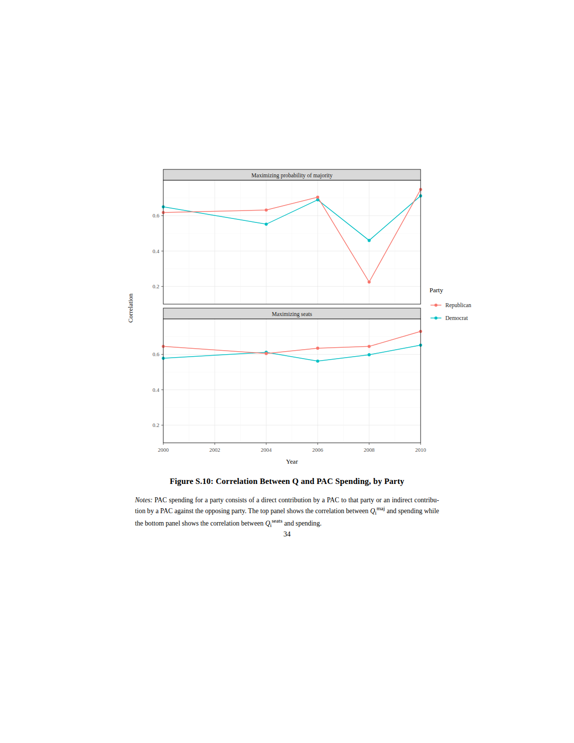Chart geometry: Panel x-range: 2000 -> 2010 mapped to px 0..520 inside panel Top panel y-range: approx 0.10 -> 0.80 (corr) mapped to 250..0 Bottom panel y-range: approx 0.10 -> 0.80 mapped to 250..0 Correlation Maximizing probability of majority 0.2 0.4 0.6 Maximizing seats 0.2 0.4 0.6 2000 2002 2004 2006 2008 2010 Year Party Republican Democrat
Figure S.10: Correlation Between Q and PAC Spending, by Party
Notes: PAC spending for a party consists of a direct contribution by a PAC to that party or an indirect contribution by a PAC against the opposing party. The top panel shows the correlation between Qimaj and spending while the bottom panel shows the correlation between Qiseats and spending.
34